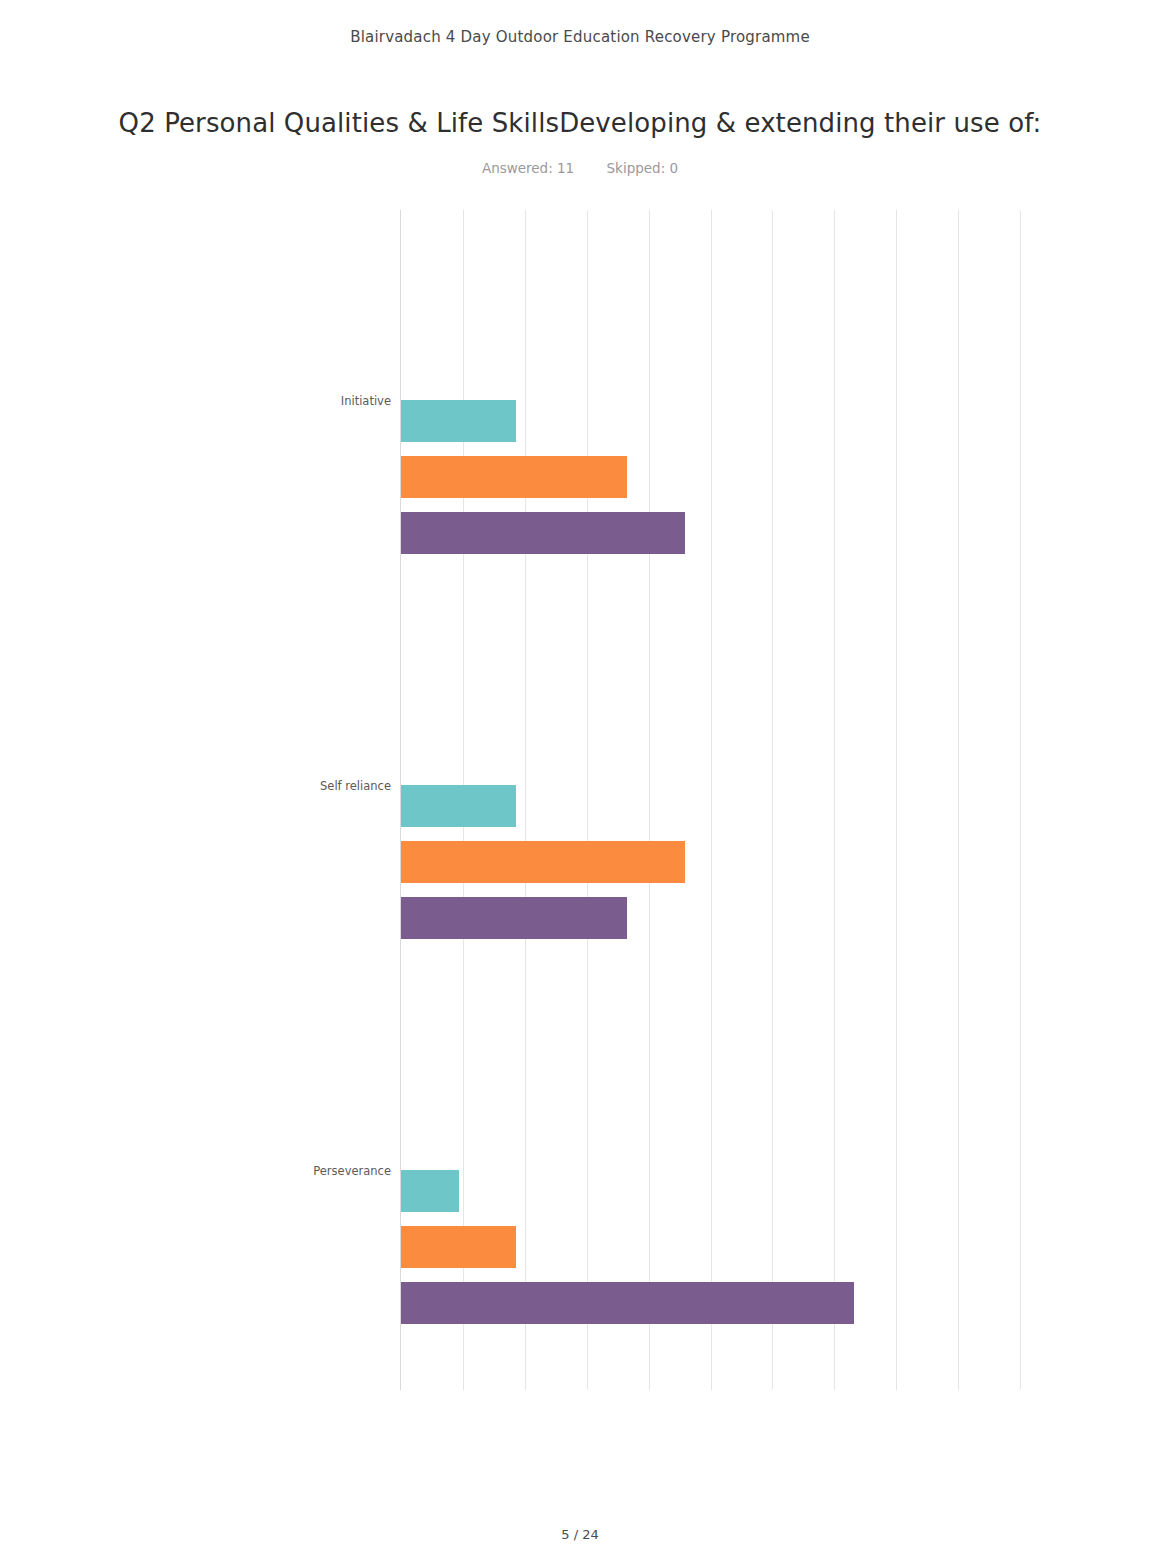Blairvadach 4 Day Outdoor Education Recovery Programme
Q2 Personal Qualities & Life SkillsDeveloping & extending their use of:
Answered: 11 Skipped: 0
Initiative
Self reliance
Perseverance
5 / 24